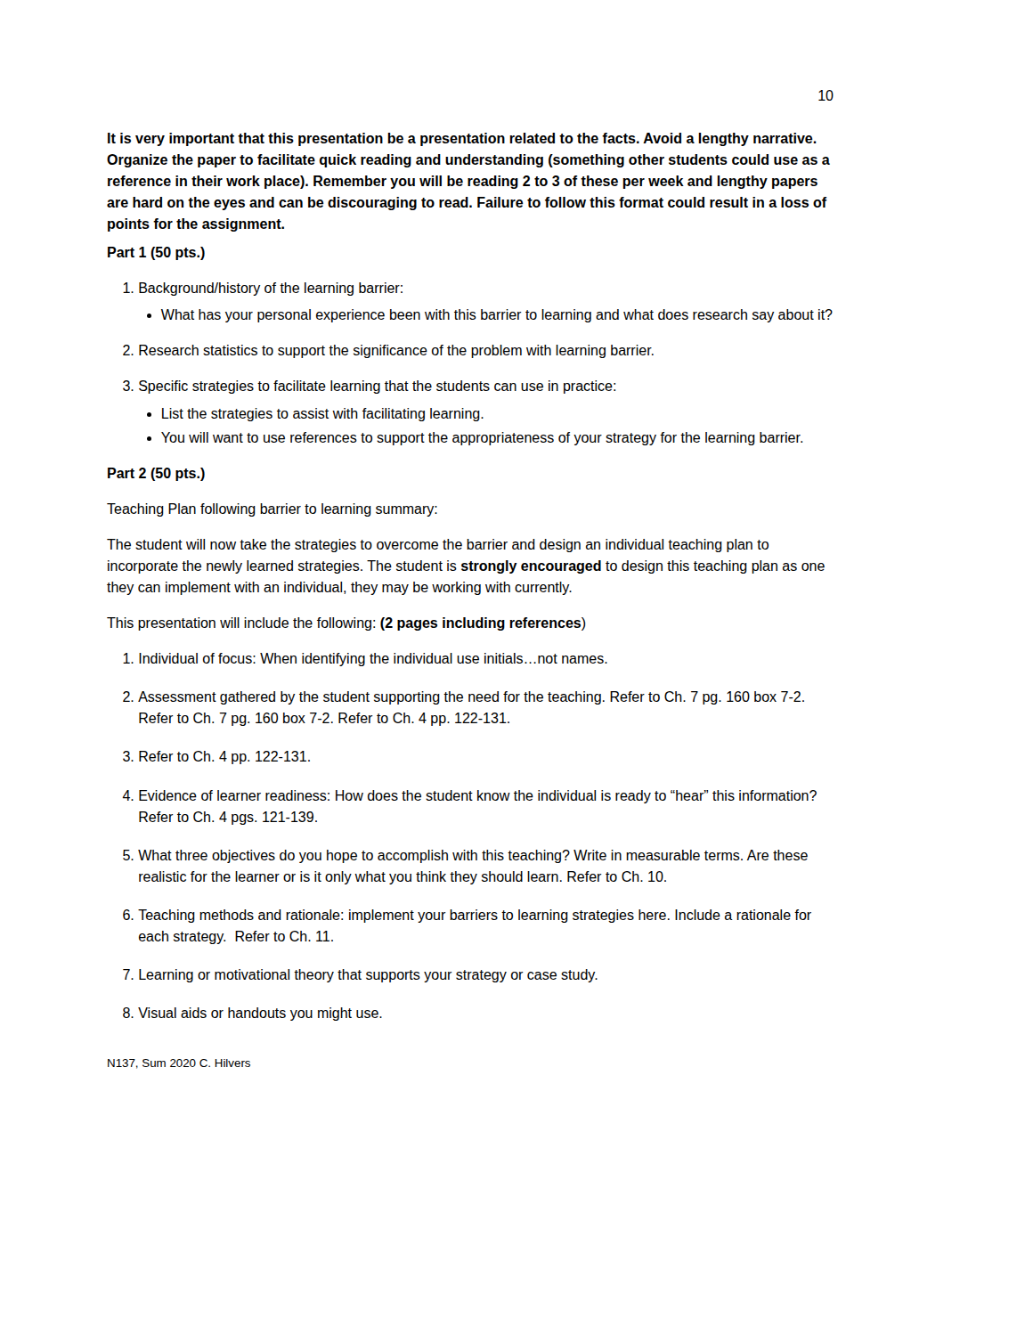10
It is very important that this presentation be a presentation related to the facts. Avoid a lengthy narrative. Organize the paper to facilitate quick reading and understanding (something other students could use as a reference in their work place). Remember you will be reading 2 to 3 of these per week and lengthy papers are hard on the eyes and can be discouraging to read. Failure to follow this format could result in a loss of points for the assignment.
Part 1 (50 pts.)
Background/history of the learning barrier:
What has your personal experience been with this barrier to learning and what does research say about it?
Research statistics to support the significance of the problem with learning barrier.
Specific strategies to facilitate learning that the students can use in practice:
List the strategies to assist with facilitating learning.
You will want to use references to support the appropriateness of your strategy for the learning barrier.
Part 2 (50 pts.)
Teaching Plan following barrier to learning summary:
The student will now take the strategies to overcome the barrier and design an individual teaching plan to incorporate the newly learned strategies. The student is strongly encouraged to design this teaching plan as one they can implement with an individual, they may be working with currently.
This presentation will include the following: (2 pages including references)
Individual of focus: When identifying the individual use initials…not names.
Assessment gathered by the student supporting the need for the teaching. Refer to Ch. 7 pg. 160 box 7-2. Refer to Ch. 7 pg. 160 box 7-2. Refer to Ch. 4 pp. 122-131.
Refer to Ch. 4 pp. 122-131.
Evidence of learner readiness: How does the student know the individual is ready to “hear” this information? Refer to Ch. 4 pgs. 121-139.
What three objectives do you hope to accomplish with this teaching? Write in measurable terms. Are these realistic for the learner or is it only what you think they should learn. Refer to Ch. 10.
Teaching methods and rationale: implement your barriers to learning strategies here. Include a rationale for each strategy. Refer to Ch. 11.
Learning or motivational theory that supports your strategy or case study.
Visual aids or handouts you might use.
N137, Sum 2020 C. Hilvers